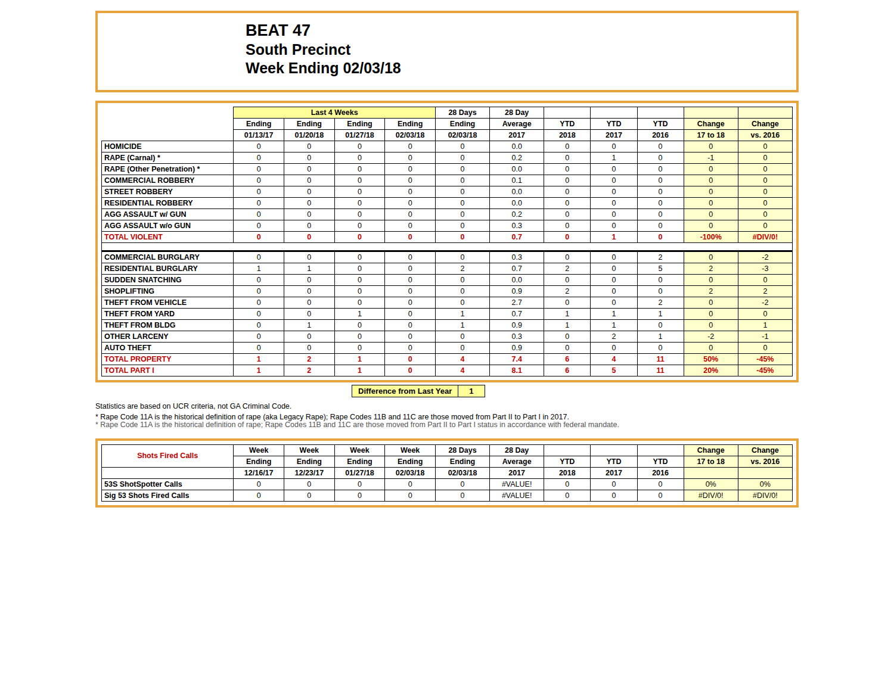BEAT 47
South Precinct
Week Ending 02/03/18
| | Last 4 Weeks | 28 Days | 28 Day | | | | | |
| | Ending | Ending | Ending | Ending | Ending | Average | YTD | YTD | YTD | Change | Change |
| | 01/13/17 | 01/20/18 | 01/27/18 | 02/03/18 | 02/03/18 | 2017 | 2018 | 2017 | 2016 | 17 to 18 | vs. 2016 |
| HOMICIDE | 0 | 0 | 0 | 0 | 0 | 0.0 | 0 | 0 | 0 | 0 | 0 |
| RAPE (Carnal) * | 0 | 0 | 0 | 0 | 0 | 0.2 | 0 | 1 | 0 | -1 | 0 |
| RAPE (Other Penetration) * | 0 | 0 | 0 | 0 | 0 | 0.0 | 0 | 0 | 0 | 0 | 0 |
| COMMERCIAL ROBBERY | 0 | 0 | 0 | 0 | 0 | 0.1 | 0 | 0 | 0 | 0 | 0 |
| STREET ROBBERY | 0 | 0 | 0 | 0 | 0 | 0.0 | 0 | 0 | 0 | 0 | 0 |
| RESIDENTIAL ROBBERY | 0 | 0 | 0 | 0 | 0 | 0.0 | 0 | 0 | 0 | 0 | 0 |
| AGG ASSAULT w/ GUN | 0 | 0 | 0 | 0 | 0 | 0.2 | 0 | 0 | 0 | 0 | 0 |
| AGG ASSAULT w/o GUN | 0 | 0 | 0 | 0 | 0 | 0.3 | 0 | 0 | 0 | 0 | 0 |
| TOTAL VIOLENT | 0 | 0 | 0 | 0 | 0 | 0.7 | 0 | 1 | 0 | -100% | #DIV/0! |
| COMMERCIAL BURGLARY | 0 | 0 | 0 | 0 | 0 | 0.3 | 0 | 0 | 2 | 0 | -2 |
| RESIDENTIAL BURGLARY | 1 | 1 | 0 | 0 | 2 | 0.7 | 2 | 0 | 5 | 2 | -3 |
| SUDDEN SNATCHING | 0 | 0 | 0 | 0 | 0 | 0.0 | 0 | 0 | 0 | 0 | 0 |
| SHOPLIFTING | 0 | 0 | 0 | 0 | 0 | 0.9 | 2 | 0 | 0 | 2 | 2 |
| THEFT FROM VEHICLE | 0 | 0 | 0 | 0 | 0 | 2.7 | 0 | 0 | 2 | 0 | -2 |
| THEFT FROM YARD | 0 | 0 | 1 | 0 | 1 | 0.7 | 1 | 1 | 1 | 0 | 0 |
| THEFT FROM BLDG | 0 | 1 | 0 | 0 | 1 | 0.9 | 1 | 1 | 0 | 0 | 1 |
| OTHER LARCENY | 0 | 0 | 0 | 0 | 0 | 0.3 | 0 | 2 | 1 | -2 | -1 |
| AUTO THEFT | 0 | 0 | 0 | 0 | 0 | 0.9 | 0 | 0 | 0 | 0 | 0 |
| TOTAL PROPERTY | 1 | 2 | 1 | 0 | 4 | 7.4 | 6 | 4 | 11 | 50% | -45% |
| TOTAL PART I | 1 | 2 | 1 | 0 | 4 | 8.1 | 6 | 5 | 11 | 20% | -45% |
Difference from Last Year
1
Statistics are based on UCR criteria, not GA Criminal Code.
* Rape Code 11A is the historical definition of rape (aka Legacy Rape); Rape Codes 11B and 11C are those moved from Part II to Part I in 2017.
* Rape Code 11A is the historical definition of rape; Rape Codes 11B and 11C are those moved from Part II to Part I status in accordance with federal mandate.
| Shots Fired Calls | Week | Week | Week | Week | 28 Days | 28 Day | | | | Change | Change |
| --- | --- | --- | --- | --- | --- | --- | --- | --- | --- | --- | --- |
| Ending | Ending | Ending | Ending | Ending | Average | YTD | YTD | YTD | 17 to 18 | vs. 2016 |
| | 12/16/17 | 12/23/17 | 01/27/18 | 02/03/18 | 02/03/18 | 2017 | 2018 | 2017 | 2016 | | |
| 53S ShotSpotter Calls | 0 | 0 | 0 | 0 | 0 | #VALUE! | 0 | 0 | 0 | 0% | 0% |
| Sig 53 Shots Fired Calls | 0 | 0 | 0 | 0 | 0 | #VALUE! | 0 | 0 | 0 | #DIV/0! | #DIV/0! |